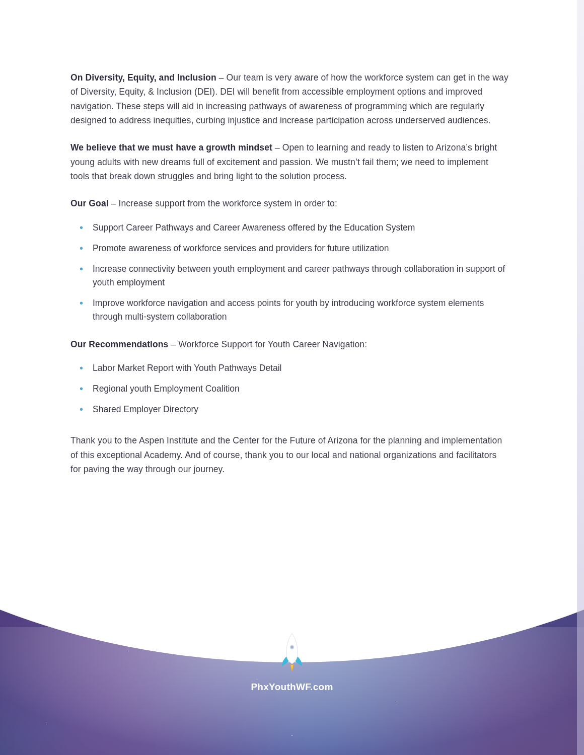On Diversity, Equity, and Inclusion – Our team is very aware of how the workforce system can get in the way of Diversity, Equity, & Inclusion (DEI). DEI will benefit from accessible employment options and improved navigation. These steps will aid in increasing pathways of awareness of programming which are regularly designed to address inequities, curbing injustice and increase participation across underserved audiences.
We believe that we must have a growth mindset – Open to learning and ready to listen to Arizona’s bright young adults with new dreams full of excitement and passion. We mustn’t fail them; we need to implement tools that break down struggles and bring light to the solution process.
Our Goal – Increase support from the workforce system in order to:
Support Career Pathways and Career Awareness offered by the Education System
Promote awareness of workforce services and providers for future utilization
Increase connectivity between youth employment and career pathways through collaboration in support of youth employment
Improve workforce navigation and access points for youth by introducing workforce system elements through multi-system collaboration
Our Recommendations – Workforce Support for Youth Career Navigation:
Labor Market Report with Youth Pathways Detail
Regional youth Employment Coalition
Shared Employer Directory
Thank you to the Aspen Institute and the Center for the Future of Arizona for the planning and implementation of this exceptional Academy. And of course, thank you to our local and national organizations and facilitators for paving the way through our journey.
PhxYouthWF.com